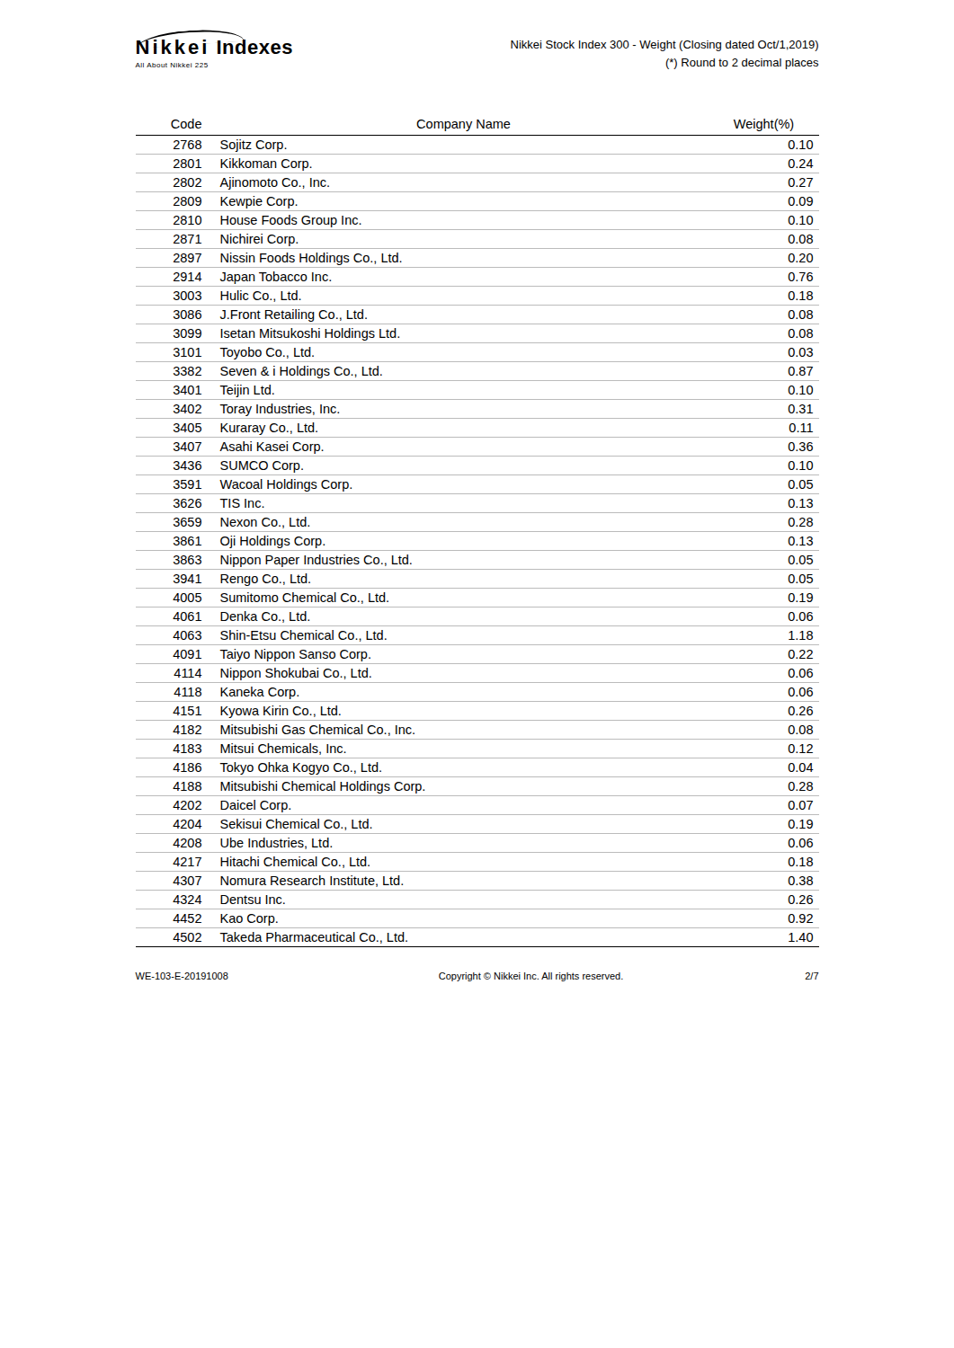Nikkei Indexes
All About Nikkei 225
Nikkei Stock Index 300 - Weight (Closing dated Oct/1,2019)
(*) Round to 2 decimal places
| Code | Company Name | Weight(%) |
| --- | --- | --- |
| 2768 | Sojitz Corp. | 0.10 |
| 2801 | Kikkoman Corp. | 0.24 |
| 2802 | Ajinomoto Co., Inc. | 0.27 |
| 2809 | Kewpie Corp. | 0.09 |
| 2810 | House Foods Group Inc. | 0.10 |
| 2871 | Nichirei Corp. | 0.08 |
| 2897 | Nissin Foods Holdings Co., Ltd. | 0.20 |
| 2914 | Japan Tobacco Inc. | 0.76 |
| 3003 | Hulic Co., Ltd. | 0.18 |
| 3086 | J.Front Retailing Co., Ltd. | 0.08 |
| 3099 | Isetan Mitsukoshi Holdings Ltd. | 0.08 |
| 3101 | Toyobo Co., Ltd. | 0.03 |
| 3382 | Seven & i Holdings Co., Ltd. | 0.87 |
| 3401 | Teijin Ltd. | 0.10 |
| 3402 | Toray Industries, Inc. | 0.31 |
| 3405 | Kuraray Co., Ltd. | 0.11 |
| 3407 | Asahi Kasei Corp. | 0.36 |
| 3436 | SUMCO Corp. | 0.10 |
| 3591 | Wacoal Holdings Corp. | 0.05 |
| 3626 | TIS Inc. | 0.13 |
| 3659 | Nexon Co., Ltd. | 0.28 |
| 3861 | Oji Holdings Corp. | 0.13 |
| 3863 | Nippon Paper Industries Co., Ltd. | 0.05 |
| 3941 | Rengo Co., Ltd. | 0.05 |
| 4005 | Sumitomo Chemical Co., Ltd. | 0.19 |
| 4061 | Denka Co., Ltd. | 0.06 |
| 4063 | Shin-Etsu Chemical Co., Ltd. | 1.18 |
| 4091 | Taiyo Nippon Sanso Corp. | 0.22 |
| 4114 | Nippon Shokubai Co., Ltd. | 0.06 |
| 4118 | Kaneka Corp. | 0.06 |
| 4151 | Kyowa Kirin Co., Ltd. | 0.26 |
| 4182 | Mitsubishi Gas Chemical Co., Inc. | 0.08 |
| 4183 | Mitsui Chemicals, Inc. | 0.12 |
| 4186 | Tokyo Ohka Kogyo Co., Ltd. | 0.04 |
| 4188 | Mitsubishi Chemical Holdings Corp. | 0.28 |
| 4202 | Daicel Corp. | 0.07 |
| 4204 | Sekisui Chemical Co., Ltd. | 0.19 |
| 4208 | Ube Industries, Ltd. | 0.06 |
| 4217 | Hitachi Chemical Co., Ltd. | 0.18 |
| 4307 | Nomura Research Institute, Ltd. | 0.38 |
| 4324 | Dentsu Inc. | 0.26 |
| 4452 | Kao Corp. | 0.92 |
| 4502 | Takeda Pharmaceutical Co., Ltd. | 1.40 |
WE-103-E-20191008
Copyright © Nikkei Inc. All rights reserved.
2/7